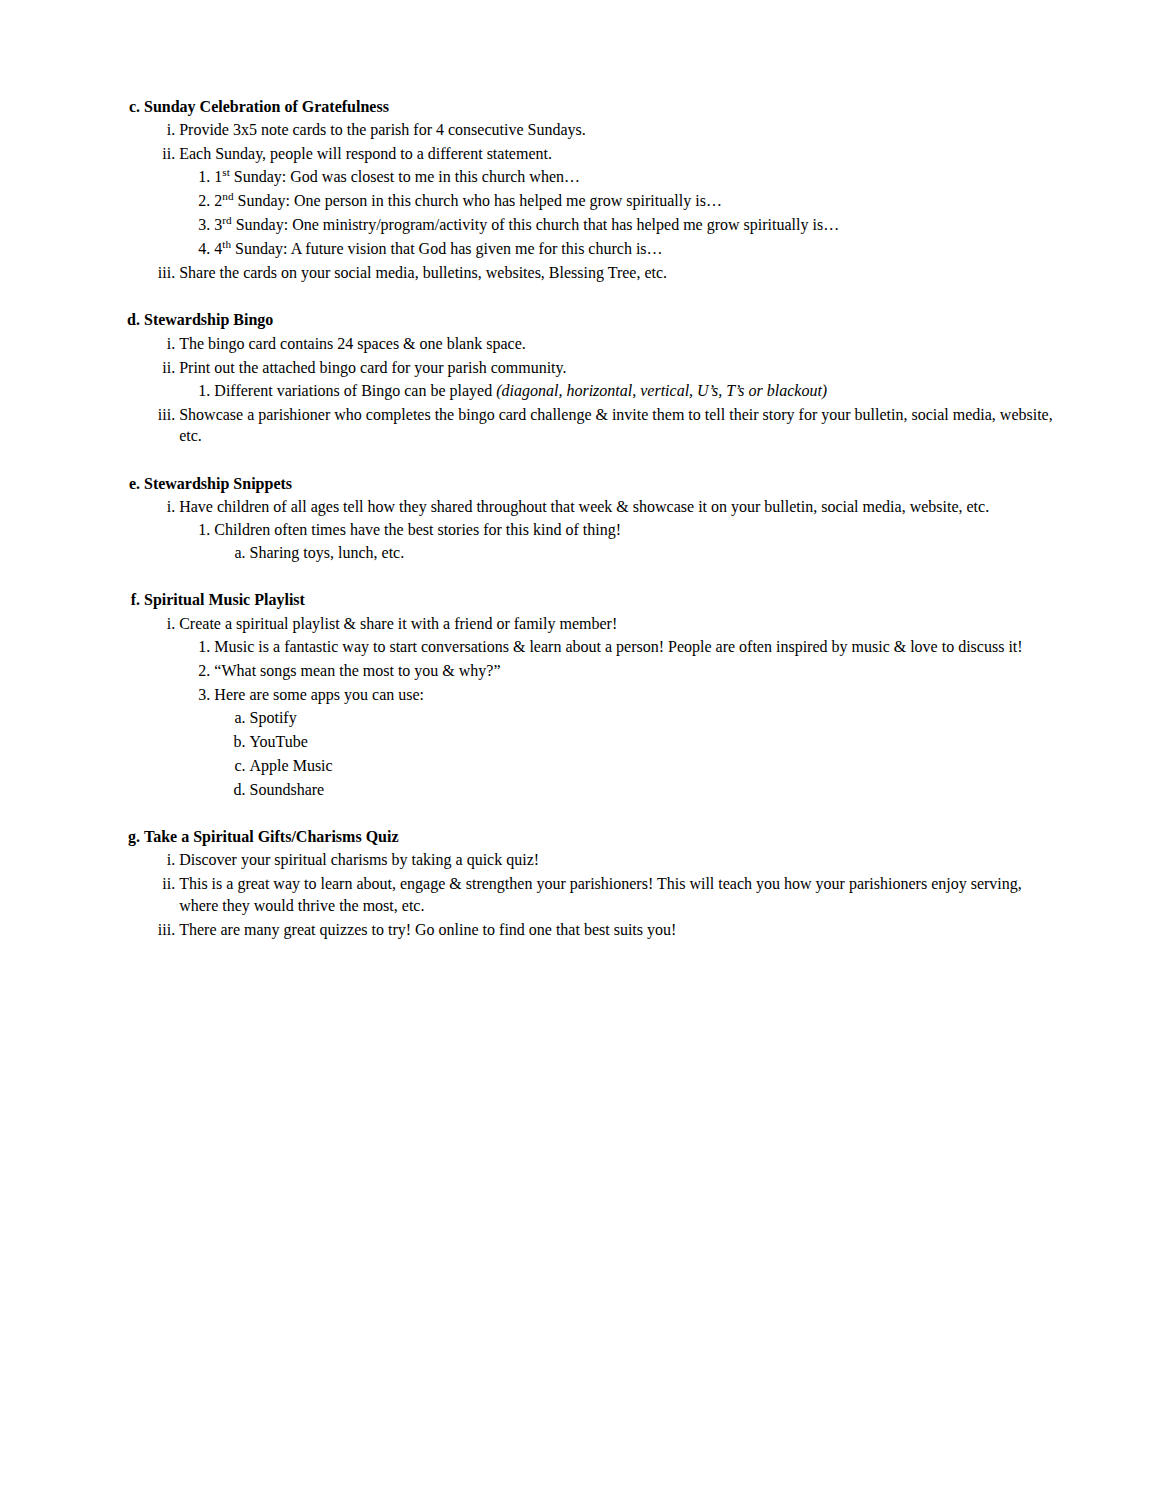Sunday Celebration of Gratefulness
Provide 3x5 note cards to the parish for 4 consecutive Sundays.
Each Sunday, people will respond to a different statement.
1st Sunday: God was closest to me in this church when…
2nd Sunday: One person in this church who has helped me grow spiritually is…
3rd Sunday: One ministry/program/activity of this church that has helped me grow spiritually is…
4th Sunday: A future vision that God has given me for this church is…
Share the cards on your social media, bulletins, websites, Blessing Tree, etc.
Stewardship Bingo
The bingo card contains 24 spaces & one blank space.
Print out the attached bingo card for your parish community.
Different variations of Bingo can be played (diagonal, horizontal, vertical, U’s, T’s or blackout)
Showcase a parishioner who completes the bingo card challenge & invite them to tell their story for your bulletin, social media, website, etc.
Stewardship Snippets
Have children of all ages tell how they shared throughout that week & showcase it on your bulletin, social media, website, etc.
Children often times have the best stories for this kind of thing!
Sharing toys, lunch, etc.
Spiritual Music Playlist
Create a spiritual playlist & share it with a friend or family member!
Music is a fantastic way to start conversations & learn about a person! People are often inspired by music & love to discuss it!
“What songs mean the most to you & why?”
Here are some apps you can use:
Spotify
YouTube
Apple Music
Soundshare
Take a Spiritual Gifts/Charisms Quiz
Discover your spiritual charisms by taking a quick quiz!
This is a great way to learn about, engage & strengthen your parishioners! This will teach you how your parishioners enjoy serving, where they would thrive the most, etc.
There are many great quizzes to try! Go online to find one that best suits you!